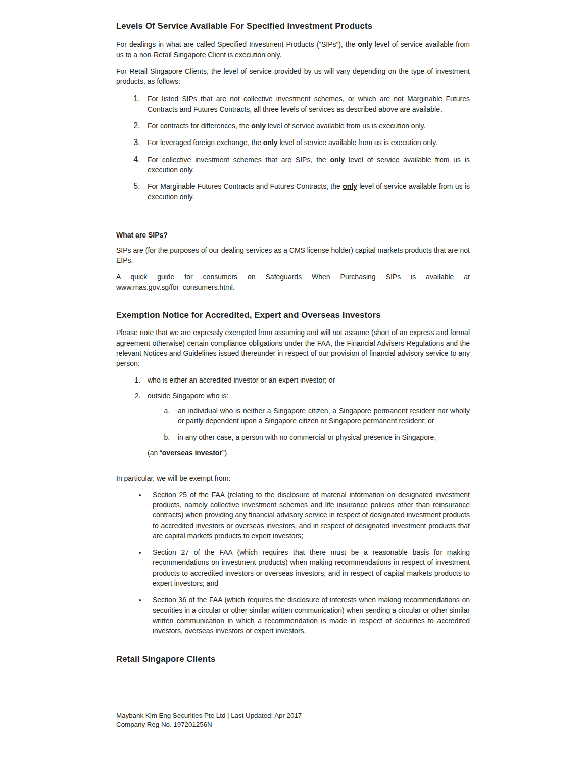Levels Of Service Available For Specified Investment Products
For dealings in what are called Specified Investment Products (“SIPs”), the only level of service available from us to a non-Retail Singapore Client is execution only.
For Retail Singapore Clients, the level of service provided by us will vary depending on the type of investment products, as follows:
For listed SIPs that are not collective investment schemes, or which are not Marginable Futures Contracts and Futures Contracts, all three levels of services as described above are available.
For contracts for differences, the only level of service available from us is execution only.
For leveraged foreign exchange, the only level of service available from us is execution only.
For collective investment schemes that are SIPs, the only level of service available from us is execution only.
For Marginable Futures Contracts and Futures Contracts, the only level of service available from us is execution only.
What are SIPs?
SIPs are (for the purposes of our dealing services as a CMS license holder) capital markets products that are not EIPs.
A quick guide for consumers on Safeguards When Purchasing SIPs is available at www.mas.gov.sg/for_consumers.html.
Exemption Notice for Accredited, Expert and Overseas Investors
Please note that we are expressly exempted from assuming and will not assume (short of an express and formal agreement otherwise) certain compliance obligations under the FAA, the Financial Advisers Regulations and the relevant Notices and Guidelines issued thereunder in respect of our provision of financial advisory service to any person:
who is either an accredited investor or an expert investor; or
outside Singapore who is:
an individual who is neither a Singapore citizen, a Singapore permanent resident nor wholly or partly dependent upon a Singapore citizen or Singapore permanent resident; or
in any other case, a person with no commercial or physical presence in Singapore,
(an “overseas investor”).
In particular, we will be exempt from:
Section 25 of the FAA (relating to the disclosure of material information on designated investment products, namely collective investment schemes and life insurance policies other than reinsurance contracts) when providing any financial advisory service in respect of designated investment products to accredited investors or overseas investors, and in respect of designated investment products that are capital markets products to expert investors;
Section 27 of the FAA (which requires that there must be a reasonable basis for making recommendations on investment products) when making recommendations in respect of investment products to accredited investors or overseas investors, and in respect of capital markets products to expert investors; and
Section 36 of the FAA (which requires the disclosure of interests when making recommendations on securities in a circular or other similar written communication) when sending a circular or other similar written communication in which a recommendation is made in respect of securities to accredited investors, overseas investors or expert investors.
Retail Singapore Clients
Maybank Kim Eng Securities Pte Ltd | Last Updated: Apr 2017
Company Reg No. 197201256N